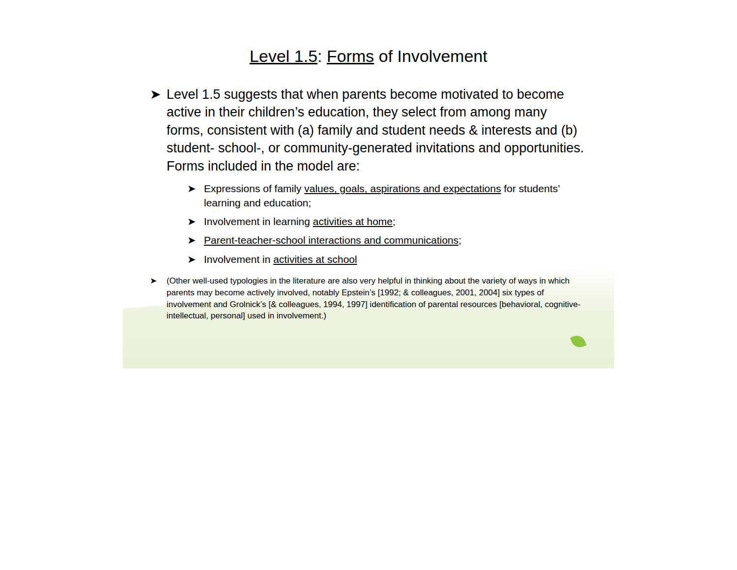Level 1.5: Forms of Involvement
Level 1.5 suggests that when parents become motivated to become active in their children’s education, they select from among many forms, consistent with (a) family and student needs & interests and (b) student- school-, or community-generated invitations and opportunities. Forms included in the model are:
Expressions of family values, goals, aspirations and expectations for students’ learning and education;
Involvement in learning activities at home;
Parent-teacher-school interactions and communications;
Involvement in activities at school
(Other well-used typologies in the literature are also very helpful in thinking about the variety of ways in which parents may become actively involved, notably Epstein’s [1992; & colleagues, 2001, 2004] six types of involvement and Grolnick’s [& colleagues, 1994, 1997] identification of parental resources [behavioral, cognitive-intellectual, personal] used in involvement.)